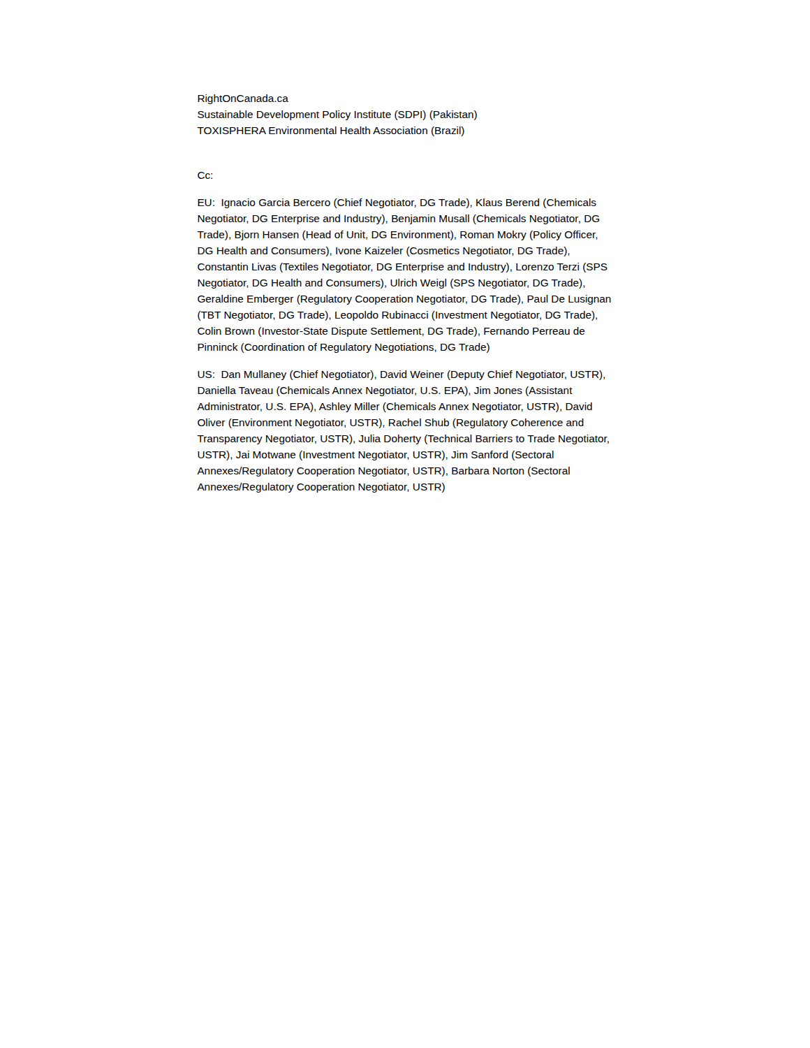RightOnCanada.ca
Sustainable Development Policy Institute (SDPI) (Pakistan)
TOXISPHERA Environmental Health Association (Brazil)
Cc:
EU: Ignacio Garcia Bercero (Chief Negotiator, DG Trade), Klaus Berend (Chemicals Negotiator, DG Enterprise and Industry), Benjamin Musall (Chemicals Negotiator, DG Trade), Bjorn Hansen (Head of Unit, DG Environment), Roman Mokry (Policy Officer, DG Health and Consumers), Ivone Kaizeler (Cosmetics Negotiator, DG Trade), Constantin Livas (Textiles Negotiator, DG Enterprise and Industry), Lorenzo Terzi (SPS Negotiator, DG Health and Consumers), Ulrich Weigl (SPS Negotiator, DG Trade), Geraldine Emberger (Regulatory Cooperation Negotiator, DG Trade), Paul De Lusignan (TBT Negotiator, DG Trade), Leopoldo Rubinacci (Investment Negotiator, DG Trade), Colin Brown (Investor-State Dispute Settlement, DG Trade), Fernando Perreau de Pinninck (Coordination of Regulatory Negotiations, DG Trade)
US: Dan Mullaney (Chief Negotiator), David Weiner (Deputy Chief Negotiator, USTR), Daniella Taveau (Chemicals Annex Negotiator, U.S. EPA), Jim Jones (Assistant Administrator, U.S. EPA), Ashley Miller (Chemicals Annex Negotiator, USTR), David Oliver (Environment Negotiator, USTR), Rachel Shub (Regulatory Coherence and Transparency Negotiator, USTR), Julia Doherty (Technical Barriers to Trade Negotiator, USTR), Jai Motwane (Investment Negotiator, USTR), Jim Sanford (Sectoral Annexes/Regulatory Cooperation Negotiator, USTR), Barbara Norton (Sectoral Annexes/Regulatory Cooperation Negotiator, USTR)